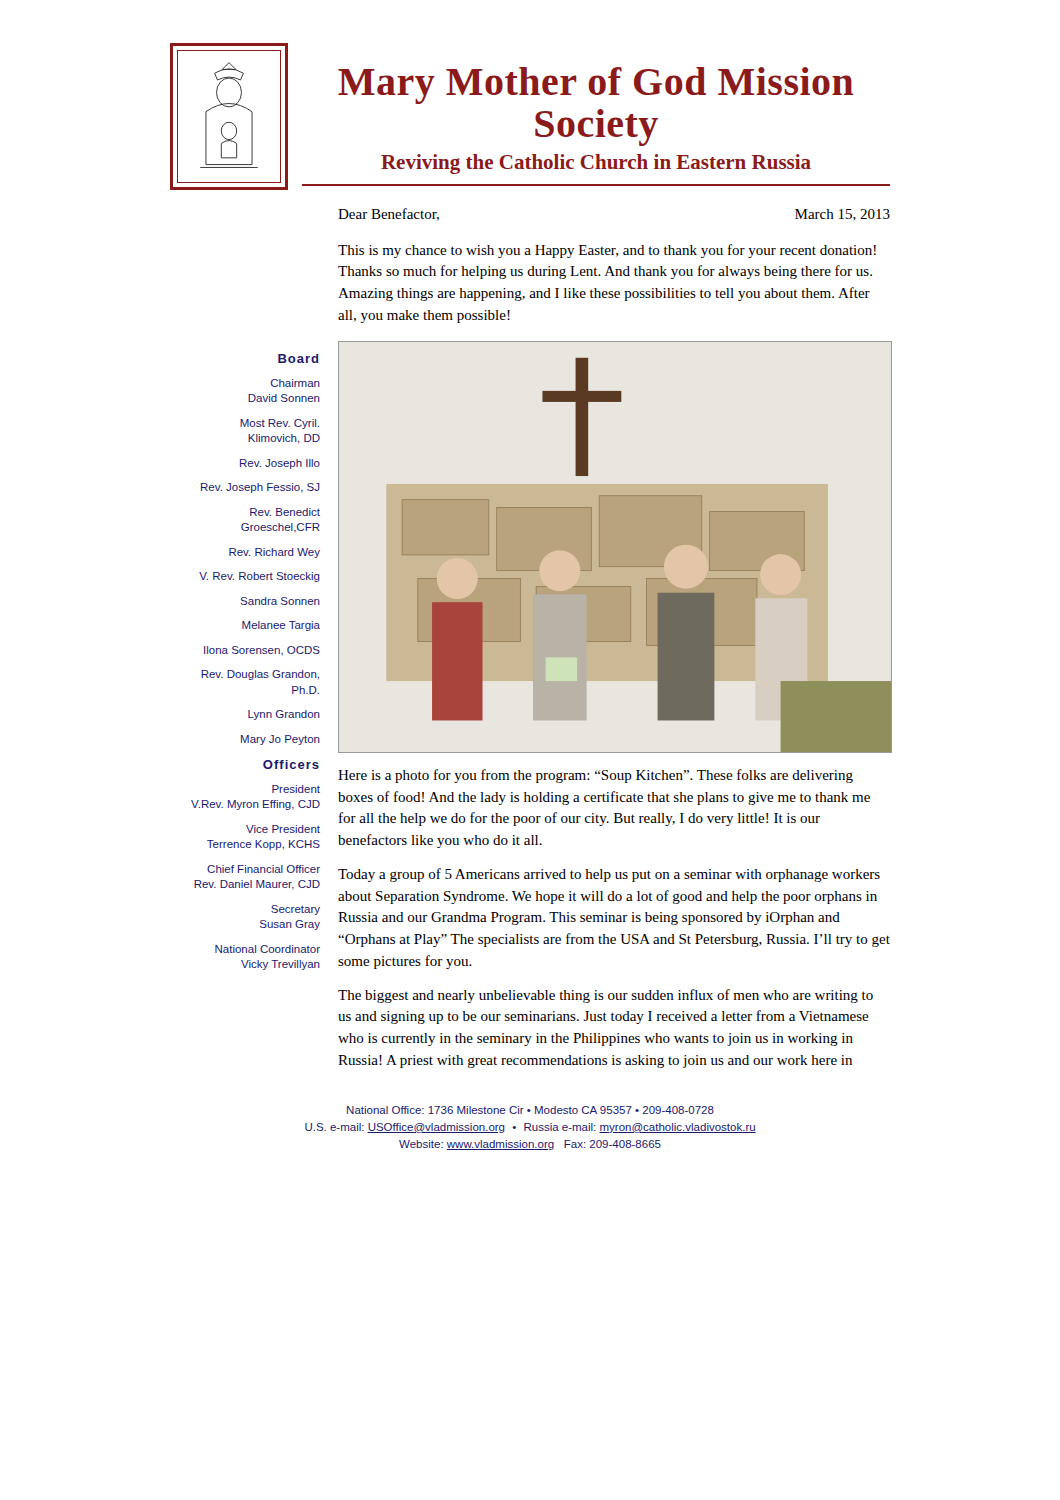Mary Mother of God Mission Society
Reviving the Catholic Church in Eastern Russia
Board
Chairman David Sonnen
Most Rev. Cyril.
Klimovich, DD
Rev. Joseph Illo
Rev. Joseph Fessio, SJ
Rev. Benedict
Groeschel,CFR
Rev. Richard Wey
V. Rev. Robert Stoeckig
Sandra Sonnen
Melanee Targia
Ilona Sorensen, OCDS
Rev. Douglas Grandon,
Ph.D.
Lynn Grandon
Mary Jo Peyton
Officers
President V.Rev. Myron Effing, CJD
Vice President Terrence Kopp, KCHS
Chief Financial Officer Rev. Daniel Maurer, CJD
Secretary Susan Gray
National Coordinator Vicky Trevillyan
Dear Benefactor, March 15, 2013
This is my chance to wish you a Happy Easter, and to thank you for your recent donation! Thanks so much for helping us during Lent. And thank you for always being there for us. Amazing things are happening, and I like these possibilities to tell you about them. After all, you make them possible!
Here is a photo for you from the program: “Soup Kitchen”. These folks are delivering boxes of food! And the lady is holding a certificate that she plans to give me to thank me for all the help we do for the poor of our city. But really, I do very little! It is our benefactors like you who do it all.
Today a group of 5 Americans arrived to help us put on a seminar with orphanage workers about Separation Syndrome. We hope it will do a lot of good and help the poor orphans in Russia and our Grandma Program. This seminar is being sponsored by iOrphan and “Orphans at Play” The specialists are from the USA and St Petersburg, Russia. I’ll try to get some pictures for you.
The biggest and nearly unbelievable thing is our sudden influx of men who are writing to us and signing up to be our seminarians. Just today I received a letter from a Vietnamese who is currently in the seminary in the Philippines who wants to join us in working in Russia! A priest with great recommendations is asking to join us and our work here in
National Office: 1736 Milestone Cir • Modesto CA 95357 • 209-408-0728
U.S. e-mail: USOffice@vladmission.org • Russia e-mail: myron@catholic.vladivostok.ru
Website: www.vladmission.org Fax: 209-408-8665